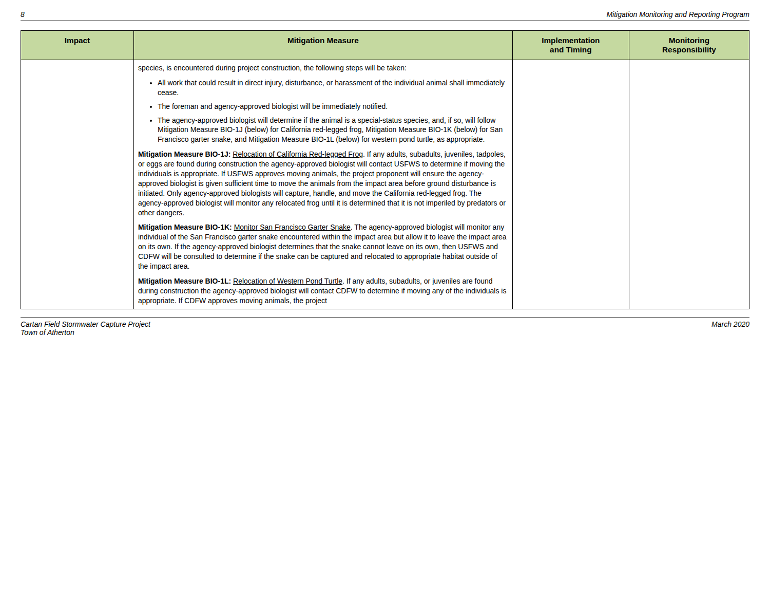8
Mitigation Monitoring and Reporting Program
| Impact | Mitigation Measure | Implementation and Timing | Monitoring Responsibility |
| --- | --- | --- | --- |
| | species, is encountered during project construction, the following steps will be taken: All work that could result in direct injury, disturbance, or harassment of the individual animal shall immediately cease. The foreman and agency-approved biologist will be immediately notified. The agency-approved biologist will determine if the animal is a special-status species, and, if so, will follow Mitigation Measure BIO-1J (below) for California red-legged frog, Mitigation Measure BIO-1K (below) for San Francisco garter snake, and Mitigation Measure BIO-1L (below) for western pond turtle, as appropriate. Mitigation Measure BIO-1J: Relocation of California Red-legged Frog . If any adults, subadults, juveniles, tadpoles, or eggs are found during construction the agency-approved biologist will contact USFWS to determine if moving the individuals is appropriate. If USFWS approves moving animals, the project proponent will ensure the agency-approved biologist is given sufficient time to move the animals from the impact area before ground disturbance is initiated. Only agency-approved biologists will capture, handle, and move the California red-legged frog. The agency-approved biologist will monitor any relocated frog until it is determined that it is not imperiled by predators or other dangers. Mitigation Measure BIO-1K: Monitor San Francisco Garter Snake . The agency-approved biologist will monitor any individual of the San Francisco garter snake encountered within the impact area but allow it to leave the impact area on its own. If the agency-approved biologist determines that the snake cannot leave on its own, then USFWS and CDFW will be consulted to determine if the snake can be captured and relocated to appropriate habitat outside of the impact area. Mitigation Measure BIO-1L: Relocation of Western Pond Turtle . If any adults, subadults, or juveniles are found during construction the agency-approved biologist will contact CDFW to determine if moving any of the individuals is appropriate. If CDFW approves moving animals, the project | | |
Cartan Field Stormwater Capture Project Town of Atherton
March 2020